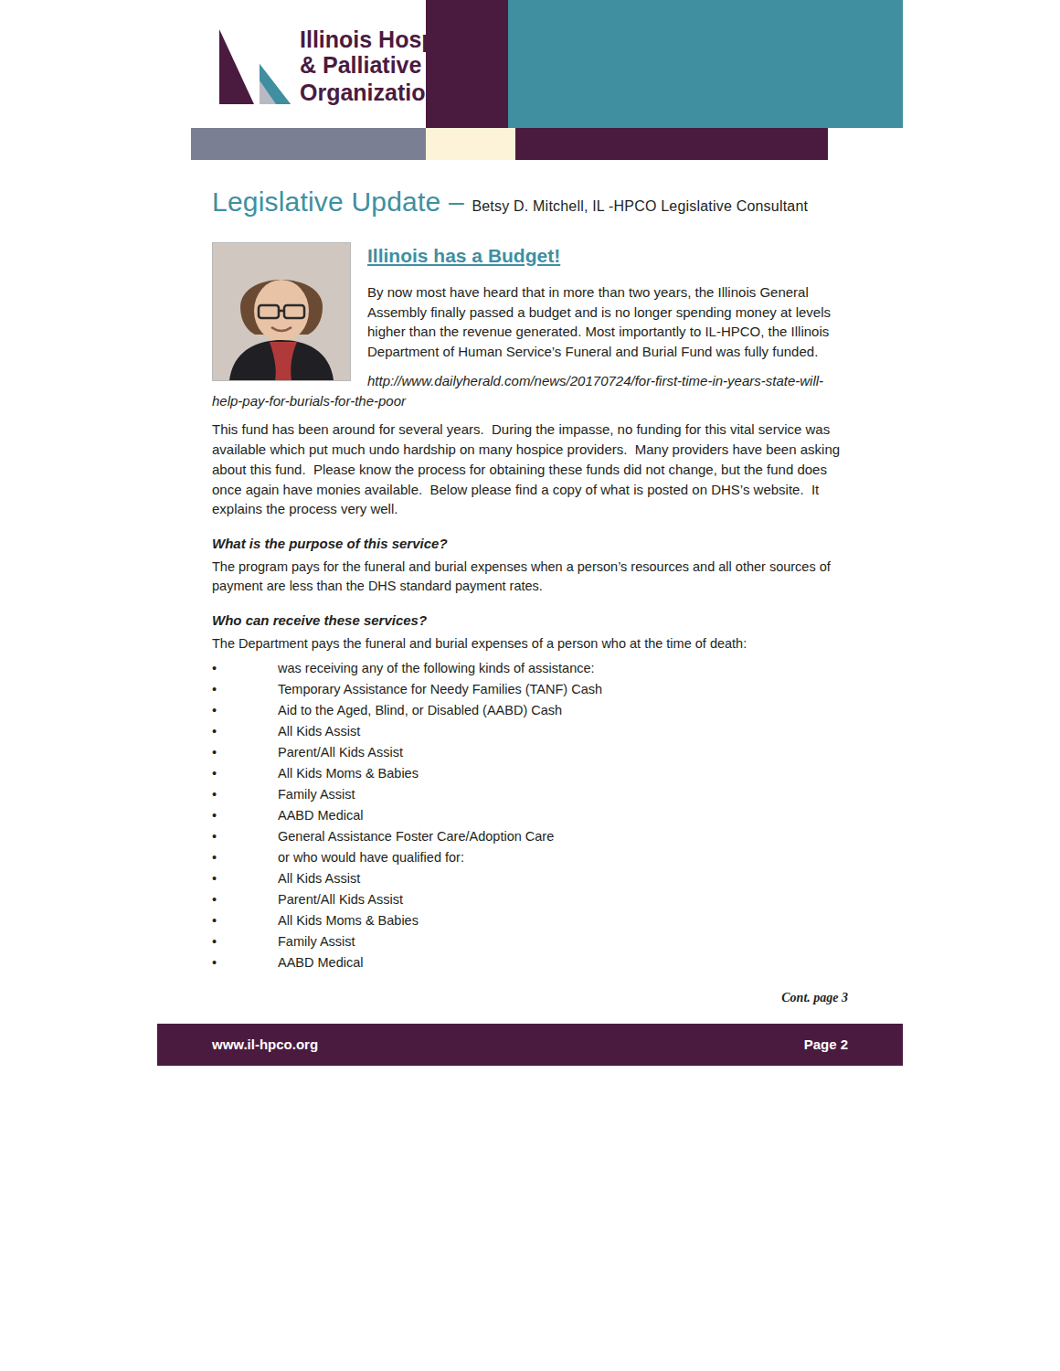Illinois Hospice & Palliative Care Organization
Legislative Update – Betsy D. Mitchell, IL -HPCO Legislative Consultant
Illinois has a Budget!
By now most have heard that in more than two years, the Illinois General Assembly finally passed a budget and is no longer spending money at levels higher than the revenue generated. Most importantly to IL-HPCO, the Illinois Department of Human Service’s Funeral and Burial Fund was fully funded.
http://www.dailyherald.com/news/20170724/for-first-time-in-years-state-will-help-pay-for-burials-for-the-poor
This fund has been around for several years. During the impasse, no funding for this vital service was available which put much undo hardship on many hospice providers. Many providers have been asking about this fund. Please know the process for obtaining these funds did not change, but the fund does once again have monies available. Below please find a copy of what is posted on DHS’s website. It explains the process very well.
What is the purpose of this service?
The program pays for the funeral and burial expenses when a person’s resources and all other sources of payment are less than the DHS standard payment rates.
Who can receive these services?
The Department pays the funeral and burial expenses of a person who at the time of death:
was receiving any of the following kinds of assistance:
Temporary Assistance for Needy Families (TANF) Cash
Aid to the Aged, Blind, or Disabled (AABD) Cash
All Kids Assist
Parent/All Kids Assist
All Kids Moms & Babies
Family Assist
AABD Medical
General Assistance Foster Care/Adoption Care
or who would have qualified for:
All Kids Assist
Parent/All Kids Assist
All Kids Moms & Babies
Family Assist
AABD Medical
Cont. page 3
www.il-hpco.org Page 2